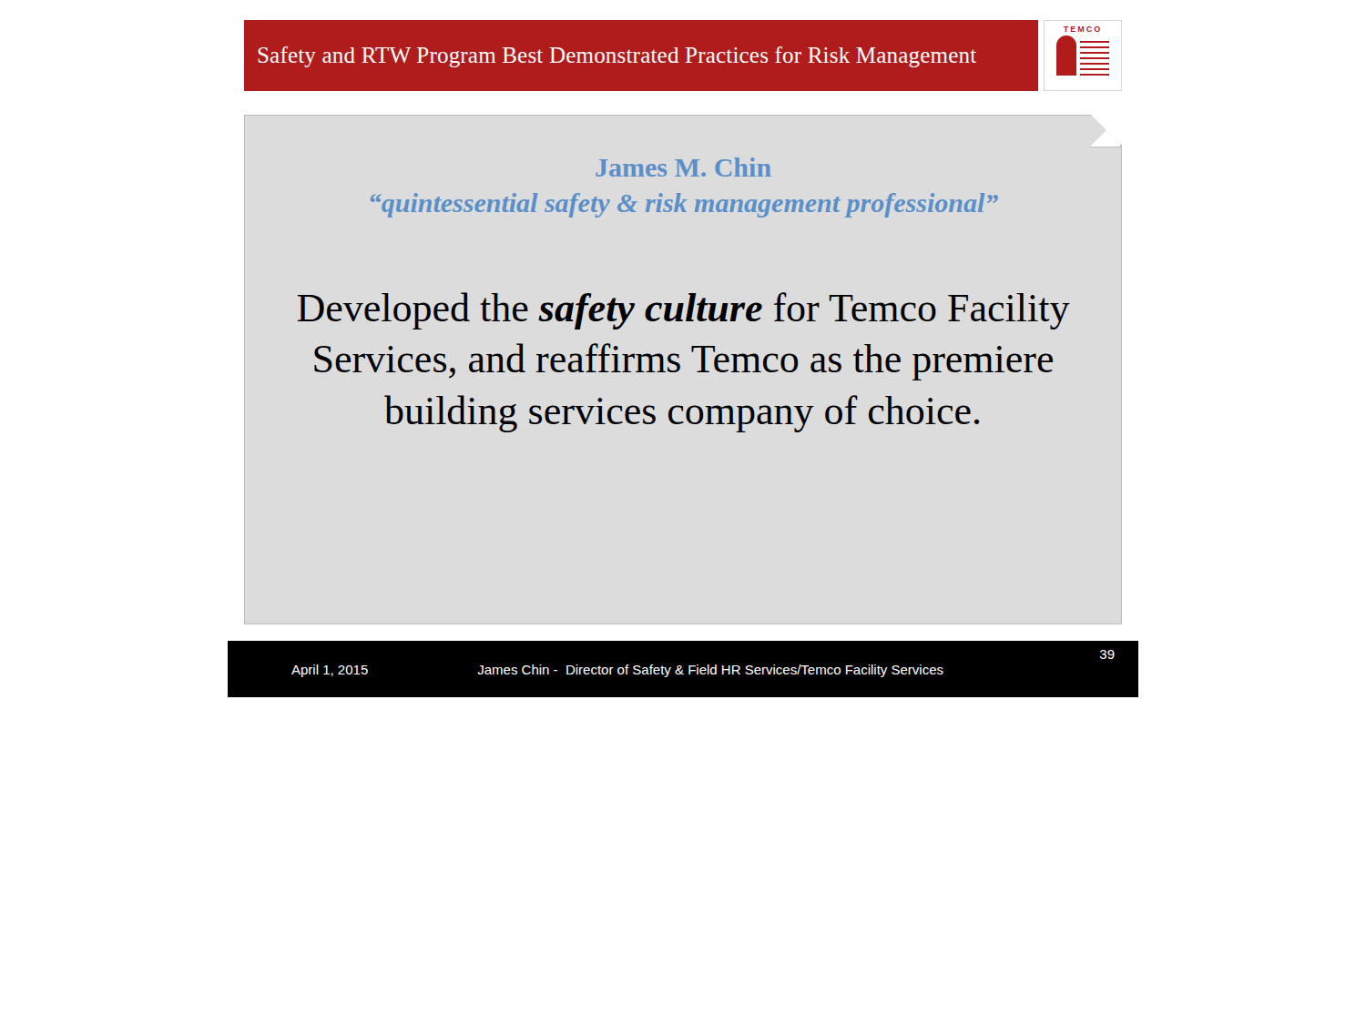Safety and RTW Program Best Demonstrated Practices for Risk Management
TEMCO
James M. Chin
“quintessential safety & risk management professional”
Developed the safety culture for Temco Facility Services, and reaffirms Temco as the premiere building services company of choice.
April 1, 2015 James Chin - Director of Safety & Field HR Services/Temco Facility Services 39